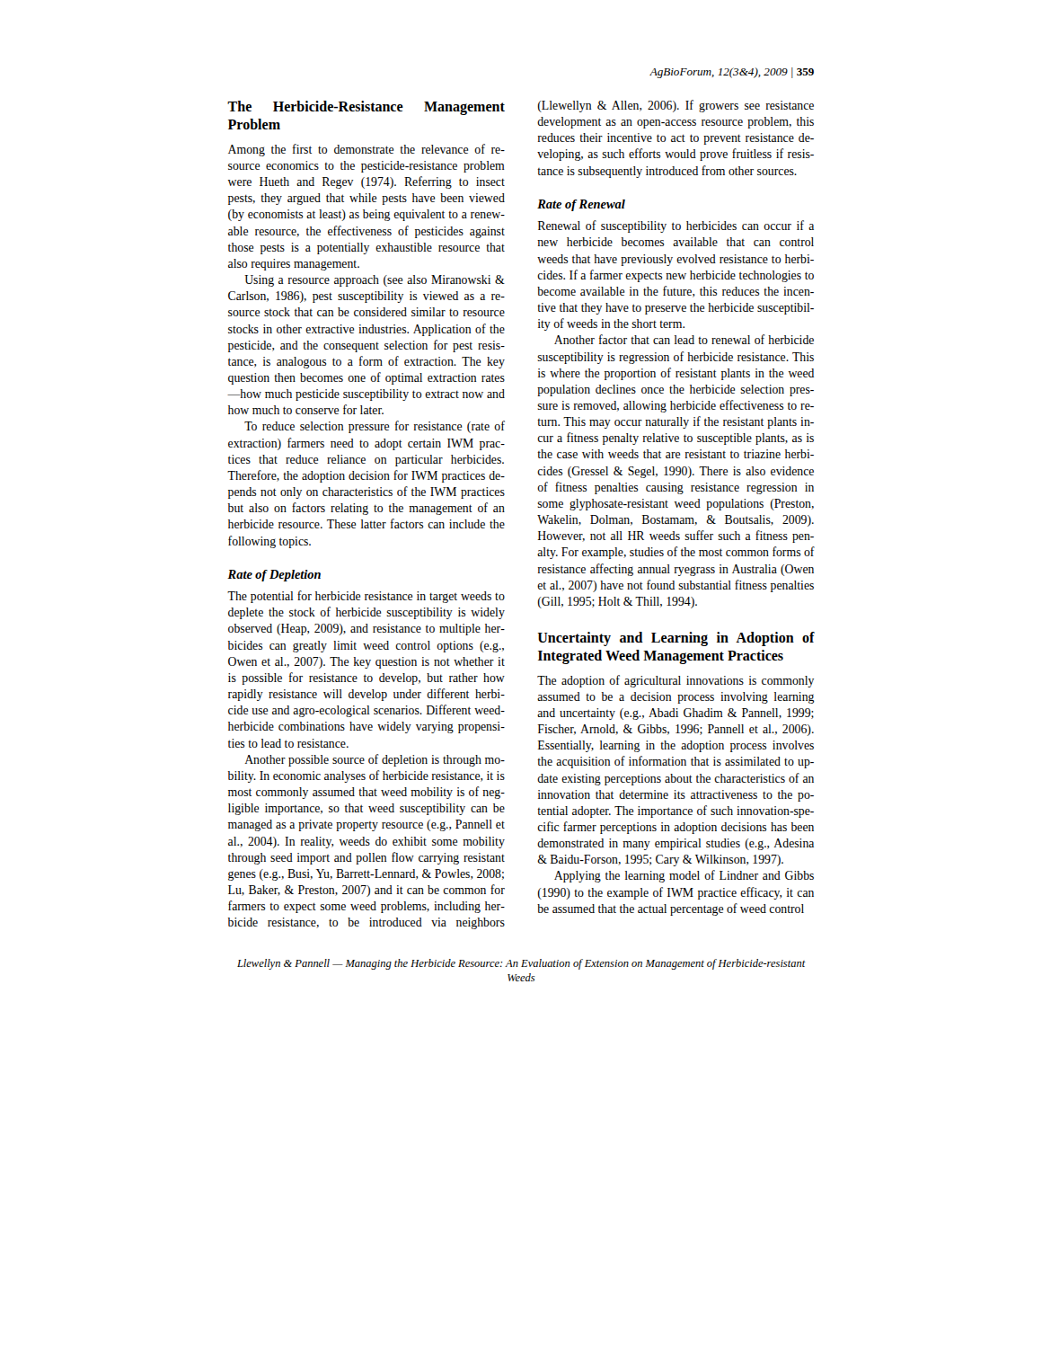AgBioForum, 12(3&4), 2009 | 359
The Herbicide-Resistance Management Problem
Among the first to demonstrate the relevance of resource economics to the pesticide-resistance problem were Hueth and Regev (1974). Referring to insect pests, they argued that while pests have been viewed (by economists at least) as being equivalent to a renewable resource, the effectiveness of pesticides against those pests is a potentially exhaustible resource that also requires management.
Using a resource approach (see also Miranowski & Carlson, 1986), pest susceptibility is viewed as a resource stock that can be considered similar to resource stocks in other extractive industries. Application of the pesticide, and the consequent selection for pest resistance, is analogous to a form of extraction. The key question then becomes one of optimal extraction rates—how much pesticide susceptibility to extract now and how much to conserve for later.
To reduce selection pressure for resistance (rate of extraction) farmers need to adopt certain IWM practices that reduce reliance on particular herbicides. Therefore, the adoption decision for IWM practices depends not only on characteristics of the IWM practices but also on factors relating to the management of an herbicide resource. These latter factors can include the following topics.
Rate of Depletion
The potential for herbicide resistance in target weeds to deplete the stock of herbicide susceptibility is widely observed (Heap, 2009), and resistance to multiple herbicides can greatly limit weed control options (e.g., Owen et al., 2007). The key question is not whether it is possible for resistance to develop, but rather how rapidly resistance will develop under different herbicide use and agro-ecological scenarios. Different weed-herbicide combinations have widely varying propensities to lead to resistance.
Another possible source of depletion is through mobility. In economic analyses of herbicide resistance, it is most commonly assumed that weed mobility is of negligible importance, so that weed susceptibility can be managed as a private property resource (e.g., Pannell et al., 2004). In reality, weeds do exhibit some mobility through seed import and pollen flow carrying resistant genes (e.g., Busi, Yu, Barrett-Lennard, & Powles, 2008; Lu, Baker, & Preston, 2007) and it can be common for farmers to expect some weed problems, including herbicide resistance, to be introduced via neighbors (Llewellyn & Allen, 2006). If growers see resistance development as an open-access resource problem, this reduces their incentive to act to prevent resistance developing, as such efforts would prove fruitless if resistance is subsequently introduced from other sources.
Rate of Renewal
Renewal of susceptibility to herbicides can occur if a new herbicide becomes available that can control weeds that have previously evolved resistance to herbicides. If a farmer expects new herbicide technologies to become available in the future, this reduces the incentive that they have to preserve the herbicide susceptibility of weeds in the short term.
Another factor that can lead to renewal of herbicide susceptibility is regression of herbicide resistance. This is where the proportion of resistant plants in the weed population declines once the herbicide selection pressure is removed, allowing herbicide effectiveness to return. This may occur naturally if the resistant plants incur a fitness penalty relative to susceptible plants, as is the case with weeds that are resistant to triazine herbicides (Gressel & Segel, 1990). There is also evidence of fitness penalties causing resistance regression in some glyphosate-resistant weed populations (Preston, Wakelin, Dolman, Bostamam, & Boutsalis, 2009). However, not all HR weeds suffer such a fitness penalty. For example, studies of the most common forms of resistance affecting annual ryegrass in Australia (Owen et al., 2007) have not found substantial fitness penalties (Gill, 1995; Holt & Thill, 1994).
Uncertainty and Learning in Adoption of Integrated Weed Management Practices
The adoption of agricultural innovations is commonly assumed to be a decision process involving learning and uncertainty (e.g., Abadi Ghadim & Pannell, 1999; Fischer, Arnold, & Gibbs, 1996; Pannell et al., 2006). Essentially, learning in the adoption process involves the acquisition of information that is assimilated to update existing perceptions about the characteristics of an innovation that determine its attractiveness to the potential adopter. The importance of such innovation-specific farmer perceptions in adoption decisions has been demonstrated in many empirical studies (e.g., Adesina & Baidu-Forson, 1995; Cary & Wilkinson, 1997).
Applying the learning model of Lindner and Gibbs (1990) to the example of IWM practice efficacy, it can be assumed that the actual percentage of weed control
Llewellyn & Pannell — Managing the Herbicide Resource: An Evaluation of Extension on Management of Herbicide-resistant Weeds